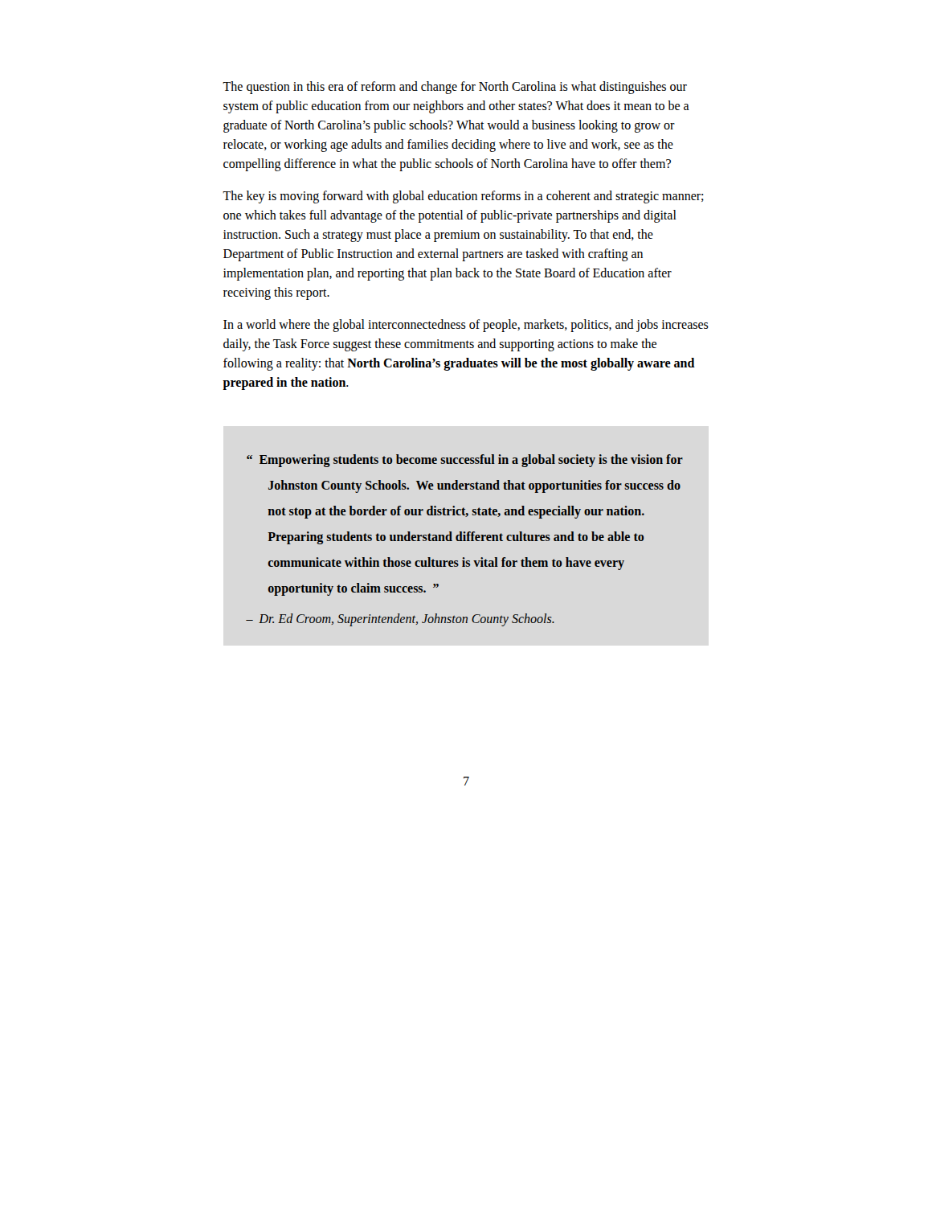The question in this era of reform and change for North Carolina is what distinguishes our system of public education from our neighbors and other states? What does it mean to be a graduate of North Carolina’s public schools? What would a business looking to grow or relocate, or working age adults and families deciding where to live and work, see as the compelling difference in what the public schools of North Carolina have to offer them?
The key is moving forward with global education reforms in a coherent and strategic manner; one which takes full advantage of the potential of public-private partnerships and digital instruction. Such a strategy must place a premium on sustainability. To that end, the Department of Public Instruction and external partners are tasked with crafting an implementation plan, and reporting that plan back to the State Board of Education after receiving this report.
In a world where the global interconnectedness of people, markets, politics, and jobs increases daily, the Task Force suggest these commitments and supporting actions to make the following a reality: that North Carolina’s graduates will be the most globally aware and prepared in the nation.
“ Empowering students to become successful in a global society is the vision for Johnston County Schools. We understand that opportunities for success do not stop at the border of our district, state, and especially our nation. Preparing students to understand different cultures and to be able to communicate within those cultures is vital for them to have every opportunity to claim success. ”
– Dr. Ed Croom, Superintendent, Johnston County Schools.
7